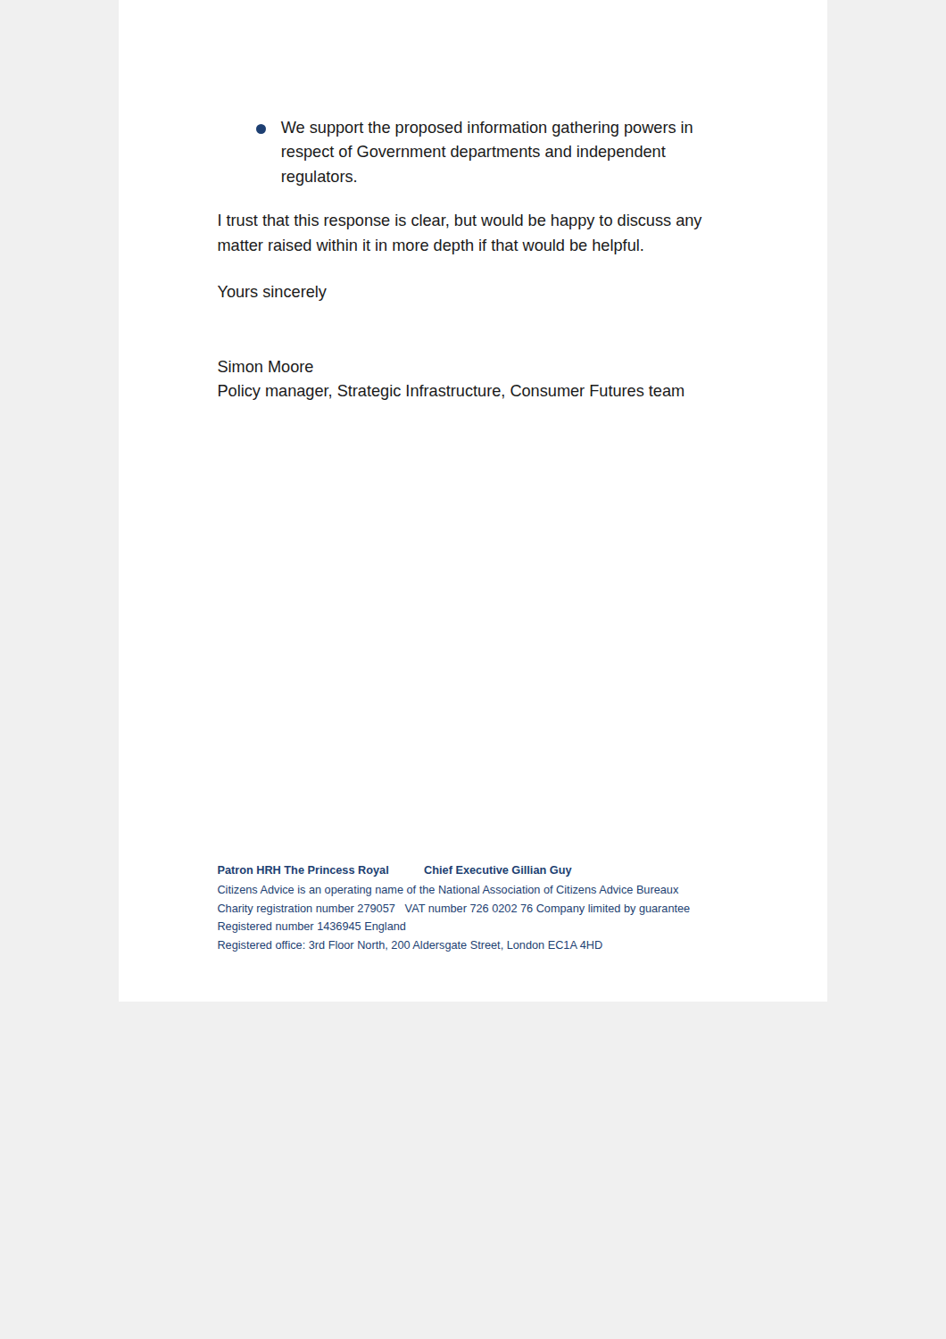We support the proposed information gathering powers in respect of Government departments and independent regulators.
I trust that this response is clear, but would be happy to discuss any matter raised within it in more depth if that would be helpful.
Yours sincerely
Simon Moore
Policy manager, Strategic Infrastructure, Consumer Futures team
Patron HRH The Princess Royal Chief Executive Gillian Guy
Citizens Advice is an operating name of the National Association of Citizens Advice Bureaux
Charity registration number 279057 VAT number 726 0202 76 Company limited by guarantee Registered number 1436945 England
Registered office: 3rd Floor North, 200 Aldersgate Street, London EC1A 4HD